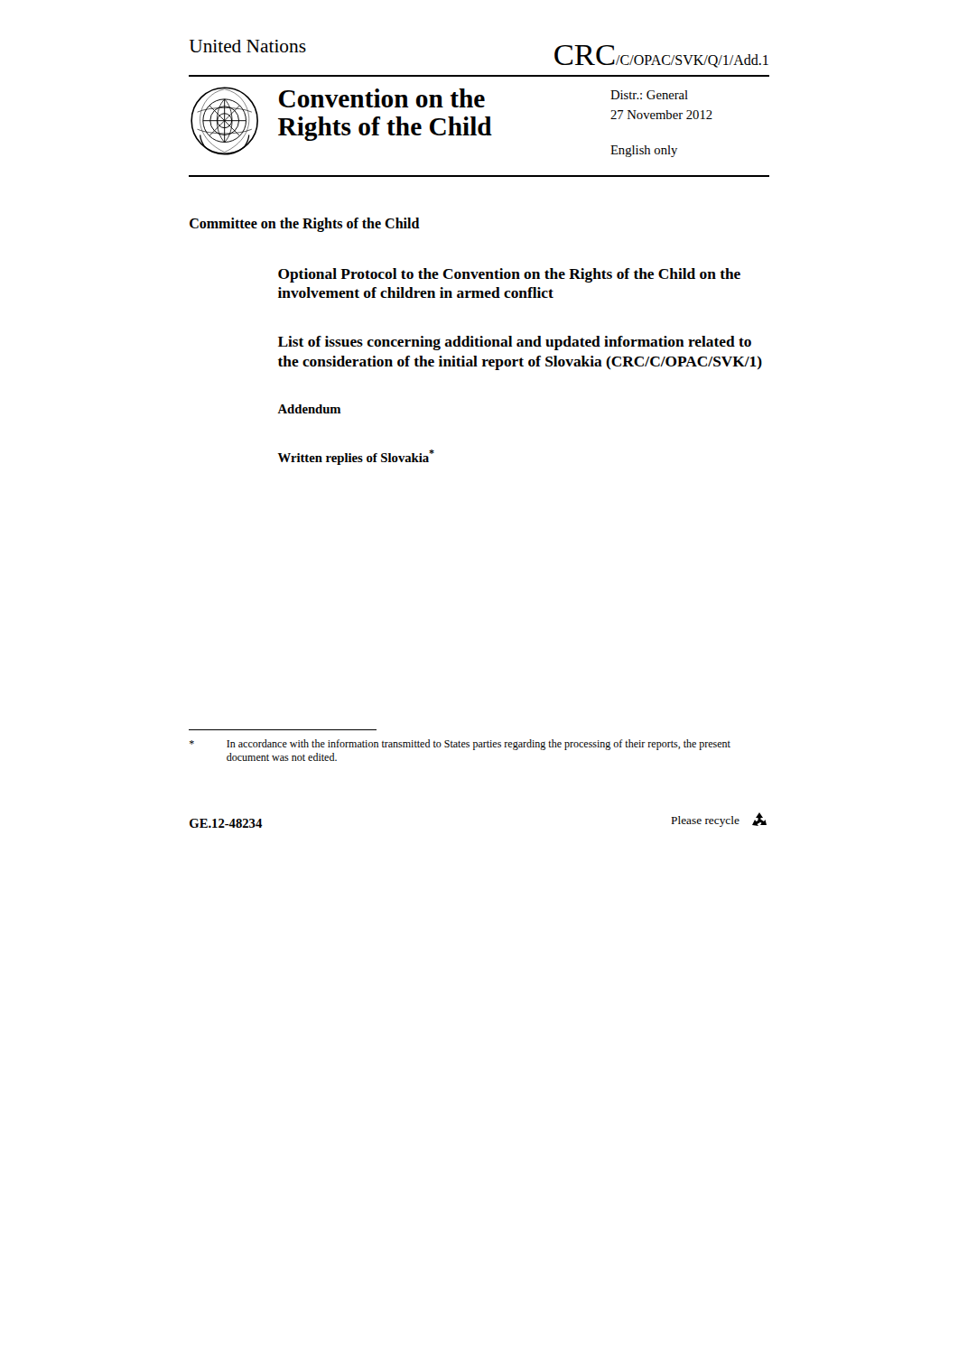| United Nations | CRC /C/OPAC/SVK/Q/1/Add.1 |
| | Convention on the Rights of the Child | Distr.: General 27 November 2012 English only |
Committee on the Rights of the Child
Optional Protocol to the Convention on the Rights of the Child on the involvement of children in armed conflict
List of issues concerning additional and updated information related to the consideration of the initial report of Slovakia (CRC/C/OPAC/SVK/1)
Addendum
Written replies of Slovakia*
* In accordance with the information transmitted to States parties regarding the processing of their reports, the present document was not edited.
| GE.12-48234 | Please recycle |